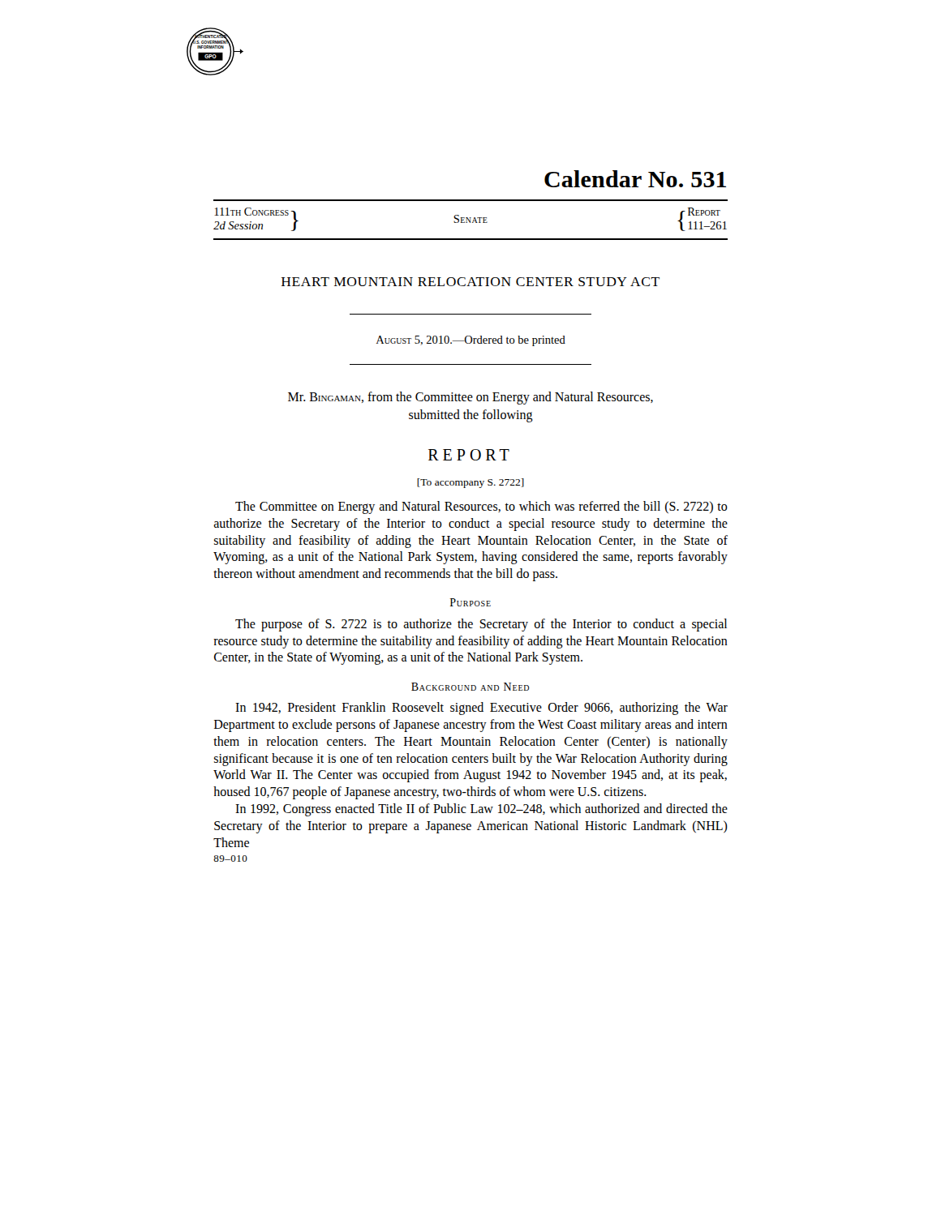AUTHENTICATED U.S. GOVERNMENT INFORMATION GPO
Calendar No. 531
| 111th Congress 2d Session } | Senate | { Report 111–261 |
HEART MOUNTAIN RELOCATION CENTER STUDY ACT
August 5, 2010.—Ordered to be printed
Mr. Bingaman, from the Committee on Energy and Natural Resources, submitted the following
REPORT
[To accompany S. 2722]
The Committee on Energy and Natural Resources, to which was referred the bill (S. 2722) to authorize the Secretary of the Interior to conduct a special resource study to determine the suitability and feasibility of adding the Heart Mountain Relocation Center, in the State of Wyoming, as a unit of the National Park System, having considered the same, reports favorably thereon without amendment and recommends that the bill do pass.
Purpose
The purpose of S. 2722 is to authorize the Secretary of the Interior to conduct a special resource study to determine the suitability and feasibility of adding the Heart Mountain Relocation Center, in the State of Wyoming, as a unit of the National Park System.
Background and Need
In 1942, President Franklin Roosevelt signed Executive Order 9066, authorizing the War Department to exclude persons of Japanese ancestry from the West Coast military areas and intern them in relocation centers. The Heart Mountain Relocation Center (Center) is nationally significant because it is one of ten relocation centers built by the War Relocation Authority during World War II. The Center was occupied from August 1942 to November 1945 and, at its peak, housed 10,767 people of Japanese ancestry, two-thirds of whom were U.S. citizens.
In 1992, Congress enacted Title II of Public Law 102–248, which authorized and directed the Secretary of the Interior to prepare a Japanese American National Historic Landmark (NHL) Theme
89–010